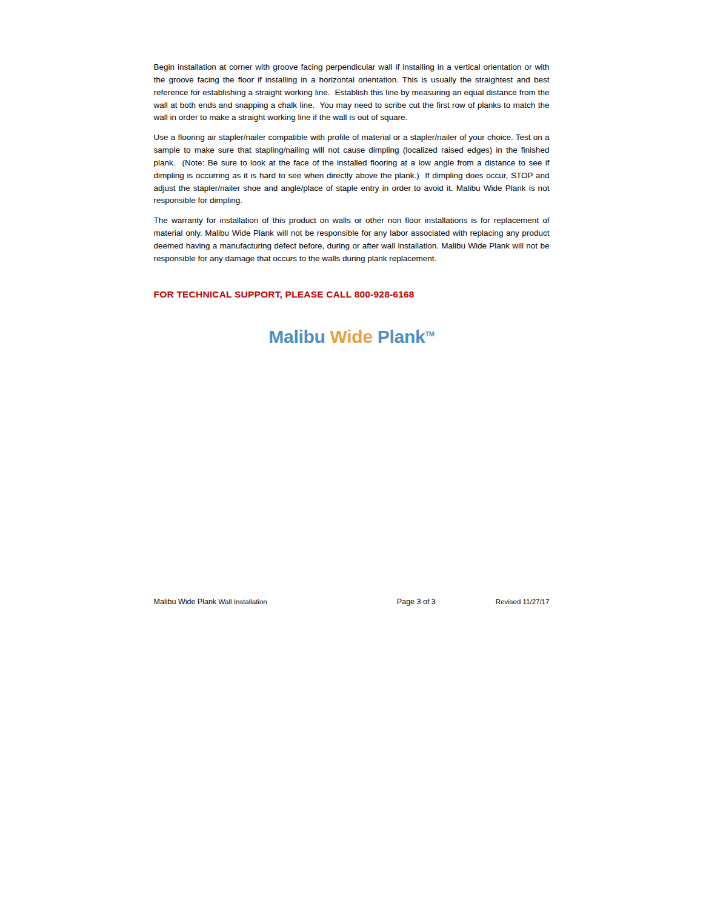Begin installation at corner with groove facing perpendicular wall if installing in a vertical orientation or with the groove facing the floor if installing in a horizontal orientation. This is usually the straightest and best reference for establishing a straight working line. Establish this line by measuring an equal distance from the wall at both ends and snapping a chalk line. You may need to scribe cut the first row of planks to match the wall in order to make a straight working line if the wall is out of square.
Use a flooring air stapler/nailer compatible with profile of material or a stapler/nailer of your choice. Test on a sample to make sure that stapling/nailing will not cause dimpling (localized raised edges) in the finished plank. (Note: Be sure to look at the face of the installed flooring at a low angle from a distance to see if dimpling is occurring as it is hard to see when directly above the plank.) If dimpling does occur, STOP and adjust the stapler/nailer shoe and angle/place of staple entry in order to avoid it. Malibu Wide Plank is not responsible for dimpling.
The warranty for installation of this product on walls or other non floor installations is for replacement of material only. Malibu Wide Plank will not be responsible for any labor associated with replacing any product deemed having a manufacturing defect before, during or after wall installation. Malibu Wide Plank will not be responsible for any damage that occurs to the walls during plank replacement.
FOR TECHNICAL SUPPORT, PLEASE CALL 800-928-6168
Malibu Wide PlankTM
Malibu Wide Plank Wall Installation
Page 3 of 3
Revised 11/27/17